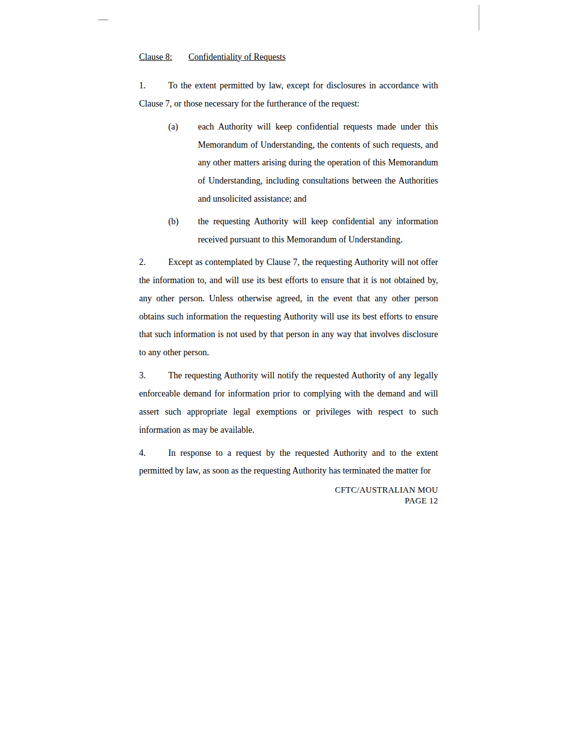Clause 8: Confidentiality of Requests
1. To the extent permitted by law, except for disclosures in accordance with Clause 7, or those necessary for the furtherance of the request:
(a) each Authority will keep confidential requests made under this Memorandum of Understanding, the contents of such requests, and any other matters arising during the operation of this Memorandum of Understanding, including consultations between the Authorities and unsolicited assistance; and
(b) the requesting Authority will keep confidential any information received pursuant to this Memorandum of Understanding.
2. Except as contemplated by Clause 7, the requesting Authority will not offer the information to, and will use its best efforts to ensure that it is not obtained by, any other person. Unless otherwise agreed, in the event that any other person obtains such information the requesting Authority will use its best efforts to ensure that such information is not used by that person in any way that involves disclosure to any other person.
3. The requesting Authority will notify the requested Authority of any legally enforceable demand for information prior to complying with the demand and will assert such appropriate legal exemptions or privileges with respect to such information as may be available.
4. In response to a request by the requested Authority and to the extent permitted by law, as soon as the requesting Authority has terminated the matter for
CFTC/AUSTRALIAN MOU
PAGE 12